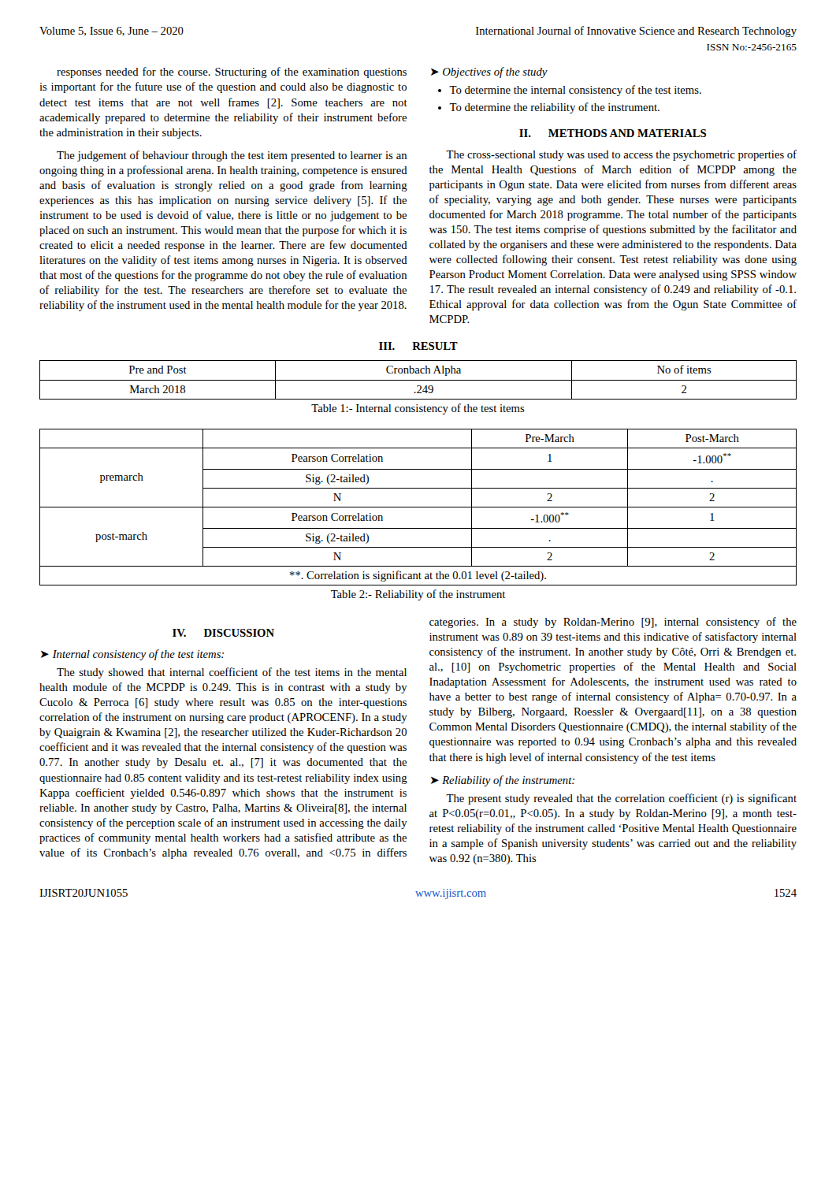Volume 5, Issue 6, June – 2020
International Journal of Innovative Science and Research Technology
ISSN No:-2456-2165
responses needed for the course. Structuring of the examination questions is important for the future use of the question and could also be diagnostic to detect test items that are not well frames [2]. Some teachers are not academically prepared to determine the reliability of their instrument before the administration in their subjects.
The judgement of behaviour through the test item presented to learner is an ongoing thing in a professional arena. In health training, competence is ensured and basis of evaluation is strongly relied on a good grade from learning experiences as this has implication on nursing service delivery [5]. If the instrument to be used is devoid of value, there is little or no judgement to be placed on such an instrument. This would mean that the purpose for which it is created to elicit a needed response in the learner. There are few documented literatures on the validity of test items among nurses in Nigeria. It is observed that most of the questions for the programme do not obey the rule of evaluation of reliability for the test. The researchers are therefore set to evaluate the reliability of the instrument used in the mental health module for the year 2018.
Objectives of the study
To determine the internal consistency of the test items.
To determine the reliability of the instrument.
II. METHODS AND MATERIALS
The cross-sectional study was used to access the psychometric properties of the Mental Health Questions of March edition of MCPDP among the participants in Ogun state. Data were elicited from nurses from different areas of speciality, varying age and both gender. These nurses were participants documented for March 2018 programme. The total number of the participants was 150. The test items comprise of questions submitted by the facilitator and collated by the organisers and these were administered to the respondents. Data were collected following their consent. Test retest reliability was done using Pearson Product Moment Correlation. Data were analysed using SPSS window 17. The result revealed an internal consistency of 0.249 and reliability of -0.1. Ethical approval for data collection was from the Ogun State Committee of MCPDP.
III. RESULT
| Pre and Post | Cronbach Alpha | No of items |
| March 2018 | .249 | 2 |
Table 1:- Internal consistency of the test items
| | | Pre-March | Post-March |
| premarch | Pearson Correlation | 1 | -1.000 ** |
| Sig. (2-tailed) | | . |
| N | 2 | 2 |
| post-march | Pearson Correlation | -1.000 ** | 1 |
| Sig. (2-tailed) | . | |
| N | 2 | 2 |
| **. Correlation is significant at the 0.01 level (2-tailed). |
Table 2:- Reliability of the instrument
IV. DISCUSSION
Internal consistency of the test items:
The study showed that internal coefficient of the test items in the mental health module of the MCPDP is 0.249. This is in contrast with a study by Cucolo & Perroca [6] study where result was 0.85 on the inter-questions correlation of the instrument on nursing care product (APROCENF). In a study by Quaigrain & Kwamina [2], the researcher utilized the Kuder-Richardson 20 coefficient and it was revealed that the internal consistency of the question was 0.77. In another study by Desalu et. al., [7] it was documented that the questionnaire had 0.85 content validity and its test-retest reliability index using Kappa coefficient yielded 0.546-0.897 which shows that the instrument is reliable. In another study by Castro, Palha, Martins & Oliveira[8], the internal consistency of the perception scale of an instrument used in accessing the daily practices of community mental health workers had a satisfied attribute as the value of its Cronbach’s alpha revealed 0.76 overall, and <0.75 in differs categories. In a study by Roldan-Merino [9], internal consistency of the instrument was 0.89 on 39 test-items and this indicative of satisfactory internal consistency of the instrument. In another study by Côté, Orri & Brendgen et. al., [10] on Psychometric properties of the Mental Health and Social Inadaptation Assessment for Adolescents, the instrument used was rated to have a better to best range of internal consistency of Alpha= 0.70-0.97. In a study by Bilberg, Norgaard, Roessler & Overgaard[11], on a 38 question Common Mental Disorders Questionnaire (CMDQ), the internal stability of the questionnaire was reported to 0.94 using Cronbach’s alpha and this revealed that there is high level of internal consistency of the test items
Reliability of the instrument:
The present study revealed that the correlation coefficient (r) is significant at P<0.05(r=0.01,, P<0.05). In a study by Roldan-Merino [9], a month test-retest reliability of the instrument called ‘Positive Mental Health Questionnaire in a sample of Spanish university students’ was carried out and the reliability was 0.92 (n=380). This
IJISRT20JUN1055
www.ijisrt.com
1524